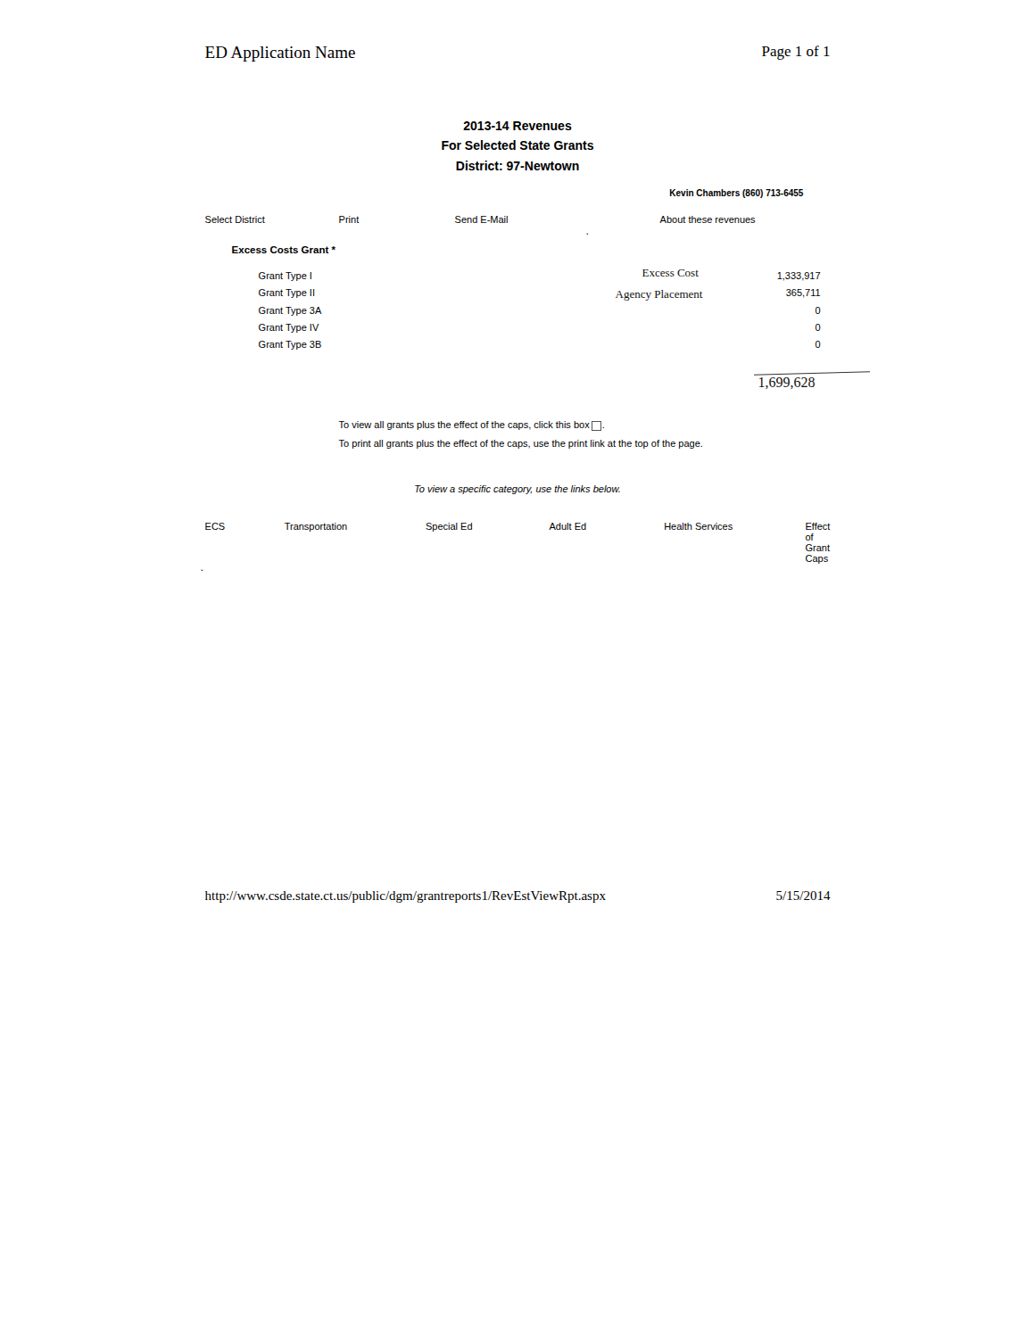ED Application Name
Page 1 of 1
2013-14 Revenues
For Selected State Grants
District: 97-Newtown
Kevin Chambers (860) 713-6455
Select District
Print
Send E-Mail
About these revenues
Excess Costs Grant *
Excess Cost Agency Placement
Grant Type I
1,333,917
Grant Type II
365,711
Grant Type 3A
0
Grant Type IV
0
Grant Type 3B
0
1,699,628
To view all grants plus the effect of the caps, click this box .
To print all grants plus the effect of the caps, use the print link at the top of the page.
To view a specific category, use the links below.
ECS
Transportation
Special Ed
Adult Ed
Health Services
Effect of Grant Caps
.
.
http://www.csde.state.ct.us/public/dgm/grantreports1/RevEstViewRpt.aspx
5/15/2014